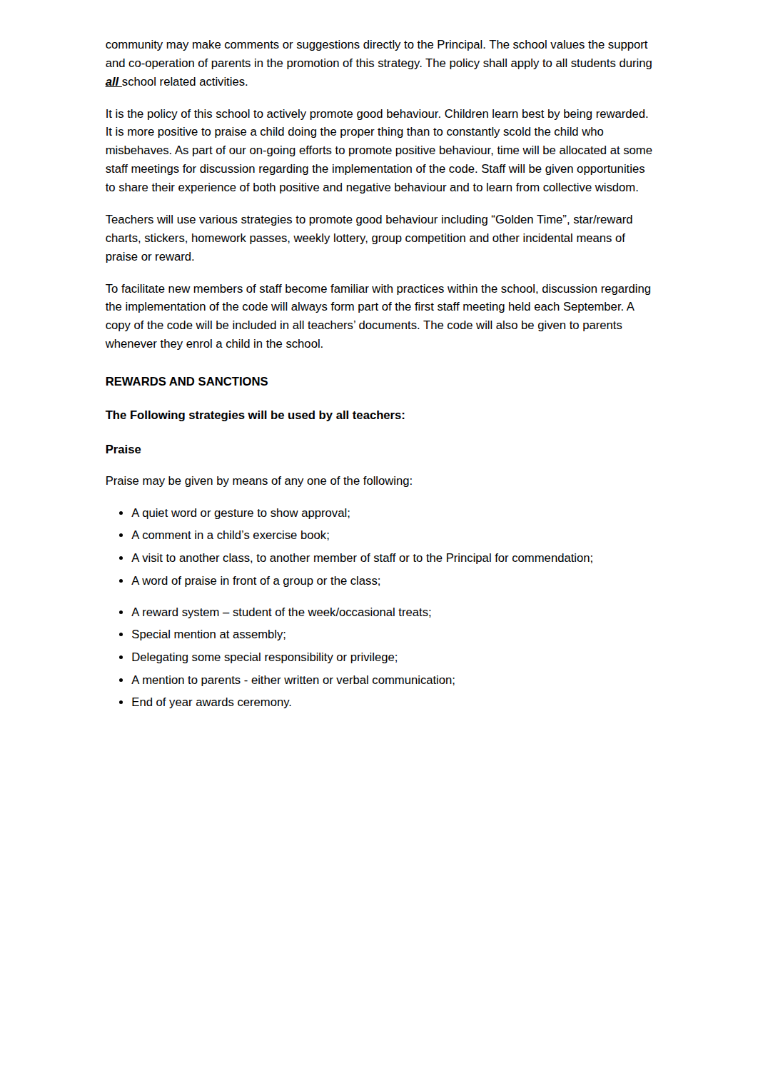community may make comments or suggestions directly to the Principal. The school values the support and co-operation of parents in the promotion of this strategy. The policy shall apply to all students during all school related activities.
It is the policy of this school to actively promote good behaviour. Children learn best by being rewarded. It is more positive to praise a child doing the proper thing than to constantly scold the child who misbehaves. As part of our on-going efforts to promote positive behaviour, time will be allocated at some staff meetings for discussion regarding the implementation of the code. Staff will be given opportunities to share their experience of both positive and negative behaviour and to learn from collective wisdom.
Teachers will use various strategies to promote good behaviour including “Golden Time”, star/reward charts, stickers, homework passes, weekly lottery, group competition and other incidental means of praise or reward.
To facilitate new members of staff become familiar with practices within the school, discussion regarding the implementation of the code will always form part of the first staff meeting held each September. A copy of the code will be included in all teachers’ documents. The code will also be given to parents whenever they enrol a child in the school.
REWARDS AND SANCTIONS
The Following strategies will be used by all teachers:
Praise
Praise may be given by means of any one of the following:
A quiet word or gesture to show approval;
A comment in a child’s exercise book;
A visit to another class, to another member of staff or to the Principal for commendation;
A word of praise in front of a group or the class;
A reward system – student of the week/occasional treats;
Special mention at assembly;
Delegating some special responsibility or privilege;
A mention to parents - either written or verbal communication;
End of year awards ceremony.